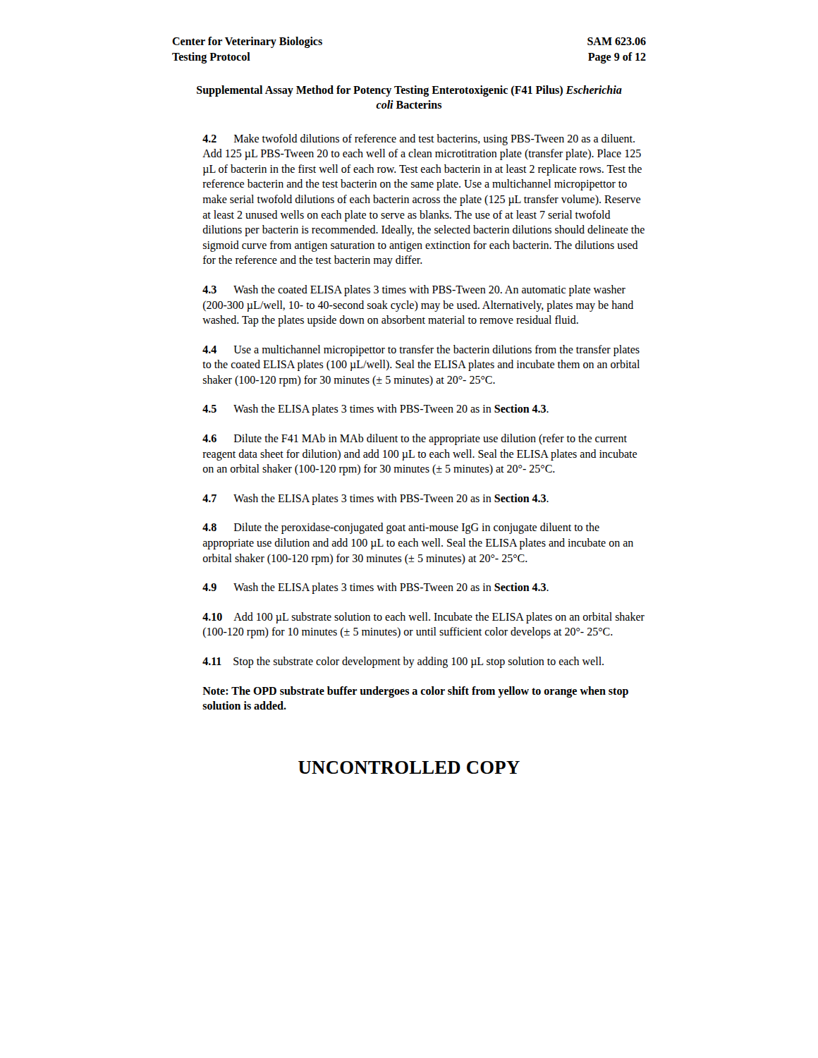| Center for Veterinary Biologics | SAM 623.06 |
| Testing Protocol | Page 9 of 12 |
Supplemental Assay Method for Potency Testing Enterotoxigenic (F41 Pilus) Escherichia coli Bacterins
4.2 Make twofold dilutions of reference and test bacterins, using PBS-Tween 20 as a diluent. Add 125 µL PBS-Tween 20 to each well of a clean microtitration plate (transfer plate). Place 125 µL of bacterin in the first well of each row. Test each bacterin in at least 2 replicate rows. Test the reference bacterin and the test bacterin on the same plate. Use a multichannel micropipettor to make serial twofold dilutions of each bacterin across the plate (125 µL transfer volume). Reserve at least 2 unused wells on each plate to serve as blanks. The use of at least 7 serial twofold dilutions per bacterin is recommended. Ideally, the selected bacterin dilutions should delineate the sigmoid curve from antigen saturation to antigen extinction for each bacterin. The dilutions used for the reference and the test bacterin may differ.
4.3 Wash the coated ELISA plates 3 times with PBS-Tween 20. An automatic plate washer (200-300 µL/well, 10- to 40-second soak cycle) may be used. Alternatively, plates may be hand washed. Tap the plates upside down on absorbent material to remove residual fluid.
4.4 Use a multichannel micropipettor to transfer the bacterin dilutions from the transfer plates to the coated ELISA plates (100 µL/well). Seal the ELISA plates and incubate them on an orbital shaker (100-120 rpm) for 30 minutes (± 5 minutes) at 20°- 25°C.
4.5 Wash the ELISA plates 3 times with PBS-Tween 20 as in Section 4.3.
4.6 Dilute the F41 MAb in MAb diluent to the appropriate use dilution (refer to the current reagent data sheet for dilution) and add 100 µL to each well. Seal the ELISA plates and incubate on an orbital shaker (100-120 rpm) for 30 minutes (± 5 minutes) at 20°- 25°C.
4.7 Wash the ELISA plates 3 times with PBS-Tween 20 as in Section 4.3.
4.8 Dilute the peroxidase-conjugated goat anti-mouse IgG in conjugate diluent to the appropriate use dilution and add 100 µL to each well. Seal the ELISA plates and incubate on an orbital shaker (100-120 rpm) for 30 minutes (± 5 minutes) at 20°- 25°C.
4.9 Wash the ELISA plates 3 times with PBS-Tween 20 as in Section 4.3.
4.10 Add 100 µL substrate solution to each well. Incubate the ELISA plates on an orbital shaker (100-120 rpm) for 10 minutes (± 5 minutes) or until sufficient color develops at 20°- 25°C.
4.11 Stop the substrate color development by adding 100 µL stop solution to each well.
Note: The OPD substrate buffer undergoes a color shift from yellow to orange when stop solution is added.
UNCONTROLLED COPY